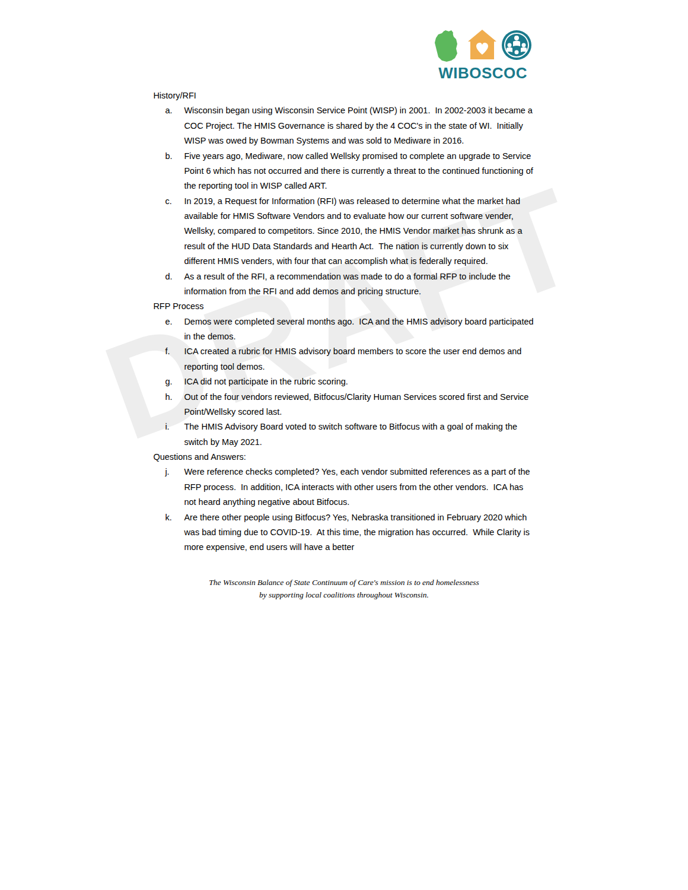DRAFT
WIBOSCOC
History/RFI
a. Wisconsin began using Wisconsin Service Point (WISP) in 2001. In 2002-2003 it became a COC Project. The HMIS Governance is shared by the 4 COC's in the state of WI. Initially WISP was owed by Bowman Systems and was sold to Mediware in 2016.
b. Five years ago, Mediware, now called Wellsky promised to complete an upgrade to Service Point 6 which has not occurred and there is currently a threat to the continued functioning of the reporting tool in WISP called ART.
c. In 2019, a Request for Information (RFI) was released to determine what the market had available for HMIS Software Vendors and to evaluate how our current software vender, Wellsky, compared to competitors. Since 2010, the HMIS Vendor market has shrunk as a result of the HUD Data Standards and Hearth Act. The nation is currently down to six different HMIS venders, with four that can accomplish what is federally required.
d. As a result of the RFI, a recommendation was made to do a formal RFP to include the information from the RFI and add demos and pricing structure.
RFP Process
e. Demos were completed several months ago. ICA and the HMIS advisory board participated in the demos.
f. ICA created a rubric for HMIS advisory board members to score the user end demos and reporting tool demos.
g. ICA did not participate in the rubric scoring.
h. Out of the four vendors reviewed, Bitfocus/Clarity Human Services scored first and Service Point/Wellsky scored last.
i. The HMIS Advisory Board voted to switch software to Bitfocus with a goal of making the switch by May 2021.
Questions and Answers:
j. Were reference checks completed? Yes, each vendor submitted references as a part of the RFP process. In addition, ICA interacts with other users from the other vendors. ICA has not heard anything negative about Bitfocus.
k. Are there other people using Bitfocus? Yes, Nebraska transitioned in February 2020 which was bad timing due to COVID-19. At this time, the migration has occurred. While Clarity is more expensive, end users will have a better
The Wisconsin Balance of State Continuum of Care's mission is to end homelessness
by supporting local coalitions throughout Wisconsin.